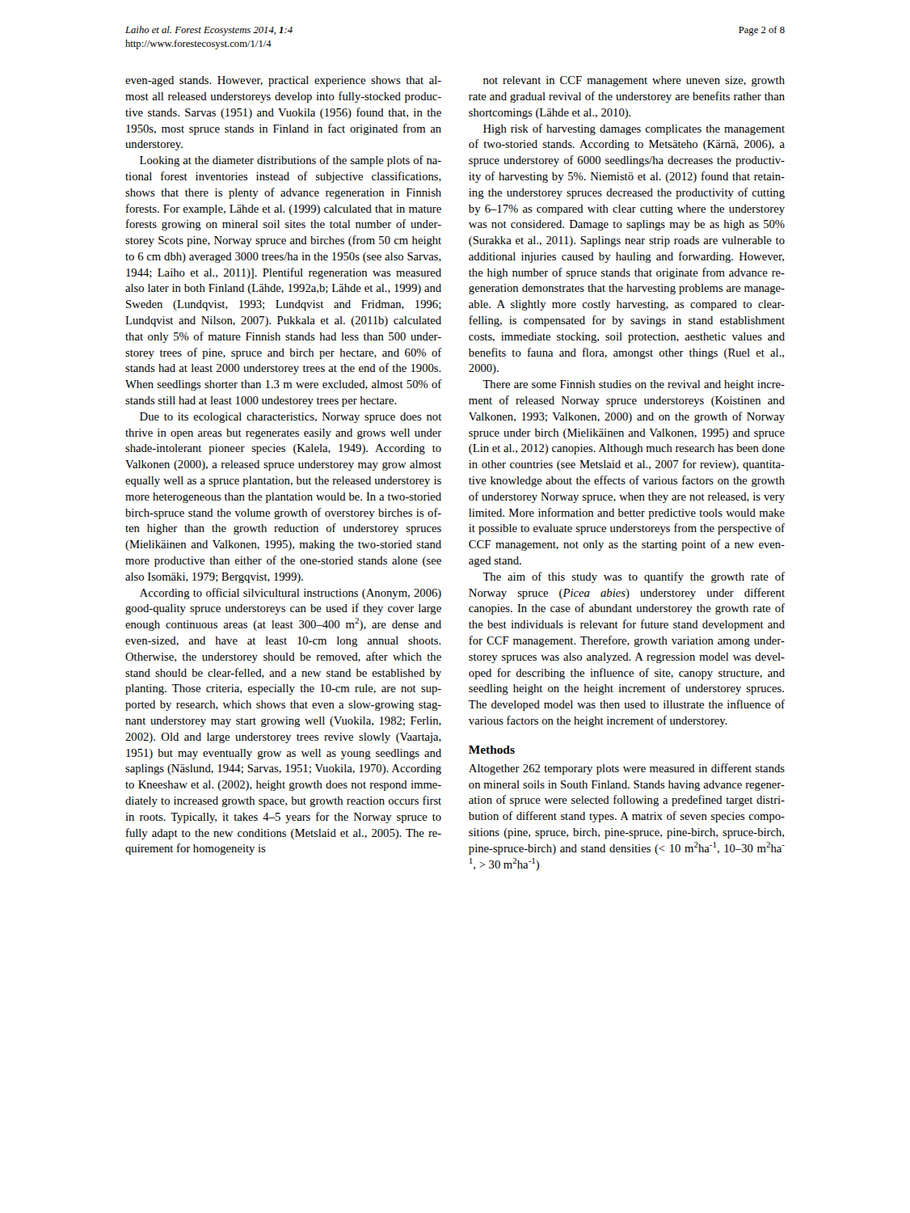Laiho et al. Forest Ecosystems 2014, 1:4
http://www.forestecosyst.com/1/1/4
Page 2 of 8
even-aged stands. However, practical experience shows that almost all released understoreys develop into fully-stocked productive stands. Sarvas (1951) and Vuokila (1956) found that, in the 1950s, most spruce stands in Finland in fact originated from an understorey.
Looking at the diameter distributions of the sample plots of national forest inventories instead of subjective classifications, shows that there is plenty of advance regeneration in Finnish forests. For example, Lähde et al. (1999) calculated that in mature forests growing on mineral soil sites the total number of understorey Scots pine, Norway spruce and birches (from 50 cm height to 6 cm dbh) averaged 3000 trees/ha in the 1950s (see also Sarvas, 1944; Laiho et al., 2011)]. Plentiful regeneration was measured also later in both Finland (Lähde, 1992a,b; Lähde et al., 1999) and Sweden (Lundqvist, 1993; Lundqvist and Fridman, 1996; Lundqvist and Nilson, 2007). Pukkala et al. (2011b) calculated that only 5% of mature Finnish stands had less than 500 understorey trees of pine, spruce and birch per hectare, and 60% of stands had at least 2000 understorey trees at the end of the 1900s. When seedlings shorter than 1.3 m were excluded, almost 50% of stands still had at least 1000 undestorey trees per hectare.
Due to its ecological characteristics, Norway spruce does not thrive in open areas but regenerates easily and grows well under shade-intolerant pioneer species (Kalela, 1949). According to Valkonen (2000), a released spruce understorey may grow almost equally well as a spruce plantation, but the released understorey is more heterogeneous than the plantation would be. In a two-storied birch-spruce stand the volume growth of overstorey birches is often higher than the growth reduction of understorey spruces (Mielikäinen and Valkonen, 1995), making the two-storied stand more productive than either of the one-storied stands alone (see also Isomäki, 1979; Bergqvist, 1999).
According to official silvicultural instructions (Anonym, 2006) good-quality spruce understoreys can be used if they cover large enough continuous areas (at least 300–400 m2), are dense and even-sized, and have at least 10-cm long annual shoots. Otherwise, the understorey should be removed, after which the stand should be clear-felled, and a new stand be established by planting. Those criteria, especially the 10-cm rule, are not supported by research, which shows that even a slow-growing stagnant understorey may start growing well (Vuokila, 1982; Ferlin, 2002). Old and large understorey trees revive slowly (Vaartaja, 1951) but may eventually grow as well as young seedlings and saplings (Näslund, 1944; Sarvas, 1951; Vuokila, 1970). According to Kneeshaw et al. (2002), height growth does not respond immediately to increased growth space, but growth reaction occurs first in roots. Typically, it takes 4–5 years for the Norway spruce to fully adapt to the new conditions (Metslaid et al., 2005). The requirement for homogeneity is
not relevant in CCF management where uneven size, growth rate and gradual revival of the understorey are benefits rather than shortcomings (Lähde et al., 2010).
High risk of harvesting damages complicates the management of two-storied stands. According to Metsäteho (Kärnä, 2006), a spruce understorey of 6000 seedlings/ha decreases the productivity of harvesting by 5%. Niemistö et al. (2012) found that retaining the understorey spruces decreased the productivity of cutting by 6–17% as compared with clear cutting where the understorey was not considered. Damage to saplings may be as high as 50% (Surakka et al., 2011). Saplings near strip roads are vulnerable to additional injuries caused by hauling and forwarding. However, the high number of spruce stands that originate from advance regeneration demonstrates that the harvesting problems are manageable. A slightly more costly harvesting, as compared to clear-felling, is compensated for by savings in stand establishment costs, immediate stocking, soil protection, aesthetic values and benefits to fauna and flora, amongst other things (Ruel et al., 2000).
There are some Finnish studies on the revival and height increment of released Norway spruce understoreys (Koistinen and Valkonen, 1993; Valkonen, 2000) and on the growth of Norway spruce under birch (Mielikäinen and Valkonen, 1995) and spruce (Lin et al., 2012) canopies. Although much research has been done in other countries (see Metslaid et al., 2007 for review), quantitative knowledge about the effects of various factors on the growth of understorey Norway spruce, when they are not released, is very limited. More information and better predictive tools would make it possible to evaluate spruce understoreys from the perspective of CCF management, not only as the starting point of a new even-aged stand.
The aim of this study was to quantify the growth rate of Norway spruce (Picea abies) understorey under different canopies. In the case of abundant understorey the growth rate of the best individuals is relevant for future stand development and for CCF management. Therefore, growth variation among understorey spruces was also analyzed. A regression model was developed for describing the influence of site, canopy structure, and seedling height on the height increment of understorey spruces. The developed model was then used to illustrate the influence of various factors on the height increment of understorey.
Methods
Altogether 262 temporary plots were measured in different stands on mineral soils in South Finland. Stands having advance regeneration of spruce were selected following a predefined target distribution of different stand types. A matrix of seven species compositions (pine, spruce, birch, pine-spruce, pine-birch, spruce-birch, pine-spruce-birch) and stand densities (< 10 m2ha-1, 10–30 m2ha-1, > 30 m2ha-1)